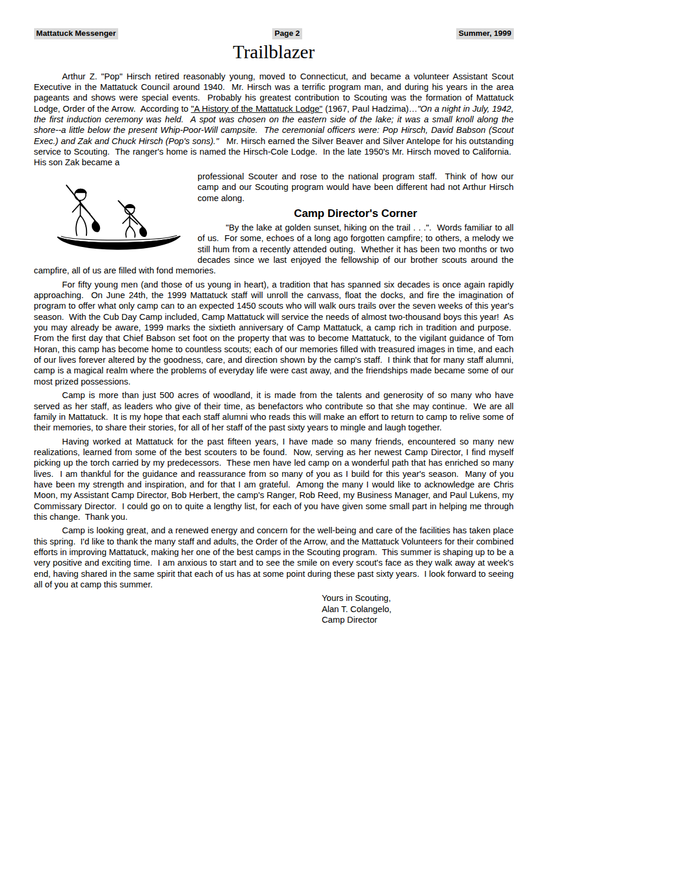Mattatuck Messenger Page 2 Summer, 1999
Trailblazer
Arthur Z. "Pop" Hirsch retired reasonably young, moved to Connecticut, and became a volunteer Assistant Scout Executive in the Mattatuck Council around 1940. Mr. Hirsch was a terrific program man, and during his years in the area pageants and shows were special events. Probably his greatest contribution to Scouting was the formation of Mattatuck Lodge, Order of the Arrow. According to "A History of the Mattatuck Lodge" (1967, Paul Hadzima)…"On a night in July, 1942, the first induction ceremony was held. A spot was chosen on the eastern side of the lake; it was a small knoll along the shore--a little below the present Whip-Poor-Will campsite. The ceremonial officers were: Pop Hirsch, David Babson (Scout Exec.) and Zak and Chuck Hirsch (Pop's sons)." Mr. Hirsch earned the Silver Beaver and Silver Antelope for his outstanding service to Scouting. The ranger's home is named the Hirsch-Cole Lodge. In the late 1950's Mr. Hirsch moved to California. His son Zak became a
professional Scouter and rose to the national program staff. Think of how our camp and our Scouting program would have been different had not Arthur Hirsch come along.
Camp Director's Corner
"By the lake at golden sunset, hiking on the trail . . .". Words familiar to all of us. For some, echoes of a long ago forgotten campfire; to others, a melody we still hum from a recently attended outing. Whether it has been two months or two decades since we last enjoyed the fellowship of our brother scouts around the campfire, all of us are filled with fond memories.
For fifty young men (and those of us young in heart), a tradition that has spanned six decades is once again rapidly approaching. On June 24th, the 1999 Mattatuck staff will unroll the canvass, float the docks, and fire the imagination of program to offer what only camp can to an expected 1450 scouts who will walk ours trails over the seven weeks of this year's season. With the Cub Day Camp included, Camp Mattatuck will service the needs of almost two-thousand boys this year! As you may already be aware, 1999 marks the sixtieth anniversary of Camp Mattatuck, a camp rich in tradition and purpose. From the first day that Chief Babson set foot on the property that was to become Mattatuck, to the vigilant guidance of Tom Horan, this camp has become home to countless scouts; each of our memories filled with treasured images in time, and each of our lives forever altered by the goodness, care, and direction shown by the camp's staff. I think that for many staff alumni, camp is a magical realm where the problems of everyday life were cast away, and the friendships made became some of our most prized possessions.
Camp is more than just 500 acres of woodland, it is made from the talents and generosity of so many who have served as her staff, as leaders who give of their time, as benefactors who contribute so that she may continue. We are all family in Mattatuck. It is my hope that each staff alumni who reads this will make an effort to return to camp to relive some of their memories, to share their stories, for all of her staff of the past sixty years to mingle and laugh together.
Having worked at Mattatuck for the past fifteen years, I have made so many friends, encountered so many new realizations, learned from some of the best scouters to be found. Now, serving as her newest Camp Director, I find myself picking up the torch carried by my predecessors. These men have led camp on a wonderful path that has enriched so many lives. I am thankful for the guidance and reassurance from so many of you as I build for this year's season. Many of you have been my strength and inspiration, and for that I am grateful. Among the many I would like to acknowledge are Chris Moon, my Assistant Camp Director, Bob Herbert, the camp's Ranger, Rob Reed, my Business Manager, and Paul Lukens, my Commissary Director. I could go on to quite a lengthy list, for each of you have given some small part in helping me through this change. Thank you.
Camp is looking great, and a renewed energy and concern for the well-being and care of the facilities has taken place this spring. I'd like to thank the many staff and adults, the Order of the Arrow, and the Mattatuck Volunteers for their combined efforts in improving Mattatuck, making her one of the best camps in the Scouting program. This summer is shaping up to be a very positive and exciting time. I am anxious to start and to see the smile on every scout's face as they walk away at week's end, having shared in the same spirit that each of us has at some point during these past sixty years. I look forward to seeing all of you at camp this summer.
Yours in Scouting,
Alan T. Colangelo,
Camp Director